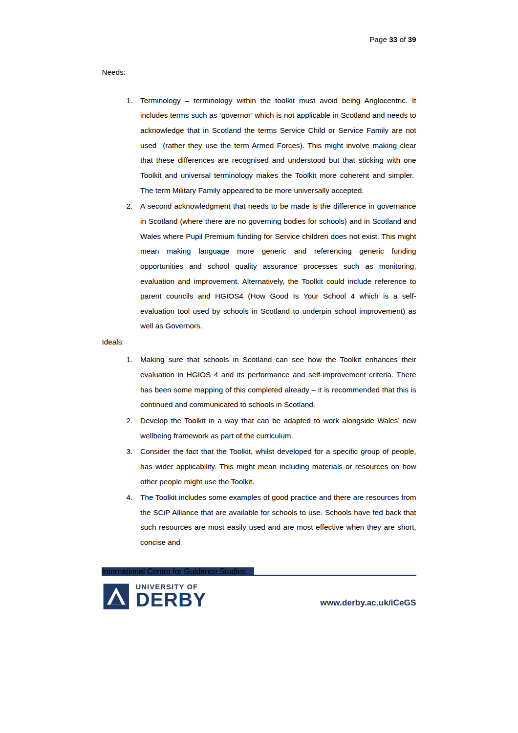Page 33 of 39
Needs:
Terminology – terminology within the toolkit must avoid being Anglocentric. It includes terms such as ‘governor’ which is not applicable in Scotland and needs to acknowledge that in Scotland the terms Service Child or Service Family are not used (rather they use the term Armed Forces). This might involve making clear that these differences are recognised and understood but that sticking with one Toolkit and universal terminology makes the Toolkit more coherent and simpler. The term Military Family appeared to be more universally accepted.
A second acknowledgment that needs to be made is the difference in governance in Scotland (where there are no governing bodies for schools) and in Scotland and Wales where Pupil Premium funding for Service children does not exist. This might mean making language more generic and referencing generic funding opportunities and school quality assurance processes such as monitoring, evaluation and improvement. Alternatively, the Toolkit could include reference to parent councils and HGIOS4 (How Good Is Your School 4 which is a self-evaluation tool used by schools in Scotland to underpin school improvement) as well as Governors.
Ideals:
Making sure that schools in Scotland can see how the Toolkit enhances their evaluation in HGIOS 4 and its performance and self-improvement criteria. There has been some mapping of this completed already – it is recommended that this is continued and communicated to schools in Scotland.
Develop the Toolkit in a way that can be adapted to work alongside Wales’ new wellbeing framework as part of the curriculum.
Consider the fact that the Toolkit, whilst developed for a specific group of people, has wider applicability. This might mean including materials or resources on how other people might use the Toolkit.
The Toolkit includes some examples of good practice and there are resources from the SCiP Alliance that are available for schools to use. Schools have fed back that such resources are most easily used and are most effective when they are short, concise and
International Centre for Guidance Studies
UNIVERSITY OF DERBY
www.derby.ac.uk/iCeGS